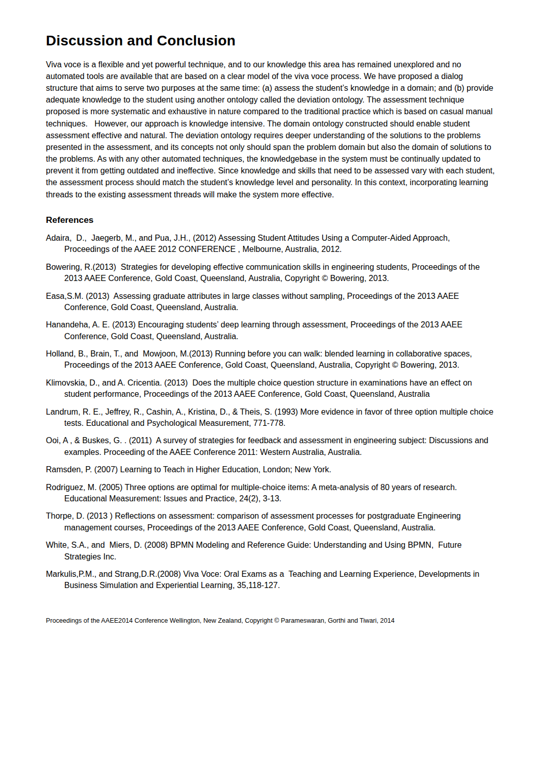Discussion and Conclusion
Viva voce is a flexible and yet powerful technique, and to our knowledge this area has remained unexplored and no automated tools are available that are based on a clear model of the viva voce process. We have proposed a dialog structure that aims to serve two purposes at the same time: (a) assess the student’s knowledge in a domain; and (b) provide adequate knowledge to the student using another ontology called the deviation ontology. The assessment technique proposed is more systematic and exhaustive in nature compared to the traditional practice which is based on casual manual techniques. However, our approach is knowledge intensive. The domain ontology constructed should enable student assessment effective and natural. The deviation ontology requires deeper understanding of the solutions to the problems presented in the assessment, and its concepts not only should span the problem domain but also the domain of solutions to the problems. As with any other automated techniques, the knowledgebase in the system must be continually updated to prevent it from getting outdated and ineffective. Since knowledge and skills that need to be assessed vary with each student, the assessment process should match the student’s knowledge level and personality. In this context, incorporating learning threads to the existing assessment threads will make the system more effective.
References
Adaira, D., Jaegerb, M., and Pua, J.H., (2012) Assessing Student Attitudes Using a Computer-Aided Approach, Proceedings of the AAEE 2012 CONFERENCE , Melbourne, Australia, 2012.
Bowering, R.(2013) Strategies for developing effective communication skills in engineering students, Proceedings of the 2013 AAEE Conference, Gold Coast, Queensland, Australia, Copyright © Bowering, 2013.
Easa,S.M. (2013) Assessing graduate attributes in large classes without sampling, Proceedings of the 2013 AAEE Conference, Gold Coast, Queensland, Australia.
Hanandeha, A. E. (2013) Encouraging students’ deep learning through assessment, Proceedings of the 2013 AAEE Conference, Gold Coast, Queensland, Australia.
Holland, B., Brain, T., and Mowjoon, M.(2013) Running before you can walk: blended learning in collaborative spaces, Proceedings of the 2013 AAEE Conference, Gold Coast, Queensland, Australia, Copyright © Bowering, 2013.
Klimovskia, D., and A. Cricentia. (2013) Does the multiple choice question structure in examinations have an effect on student performance, Proceedings of the 2013 AAEE Conference, Gold Coast, Queensland, Australia
Landrum, R. E., Jeffrey, R., Cashin, A., Kristina, D., & Theis, S. (1993) More evidence in favor of three option multiple choice tests. Educational and Psychological Measurement, 771-778.
Ooi, A , & Buskes, G. . (2011) A survey of strategies for feedback and assessment in engineering subject: Discussions and examples. Proceeding of the AAEE Conference 2011: Western Australia, Australia.
Ramsden, P. (2007) Learning to Teach in Higher Education, London; New York.
Rodriguez, M. (2005) Three options are optimal for multiple-choice items: A meta-analysis of 80 years of research. Educational Measurement: Issues and Practice, 24(2), 3-13.
Thorpe, D. (2013 ) Reflections on assessment: comparison of assessment processes for postgraduate Engineering management courses, Proceedings of the 2013 AAEE Conference, Gold Coast, Queensland, Australia.
White, S.A., and Miers, D. (2008) BPMN Modeling and Reference Guide: Understanding and Using BPMN, Future Strategies Inc.
Markulis,P.M., and Strang,D.R.(2008) Viva Voce: Oral Exams as a Teaching and Learning Experience, Developments in Business Simulation and Experiential Learning, 35,118-127.
Proceedings of the AAEE2014 Conference Wellington, New Zealand, Copyright © Parameswaran, Gorthi and Tiwari, 2014